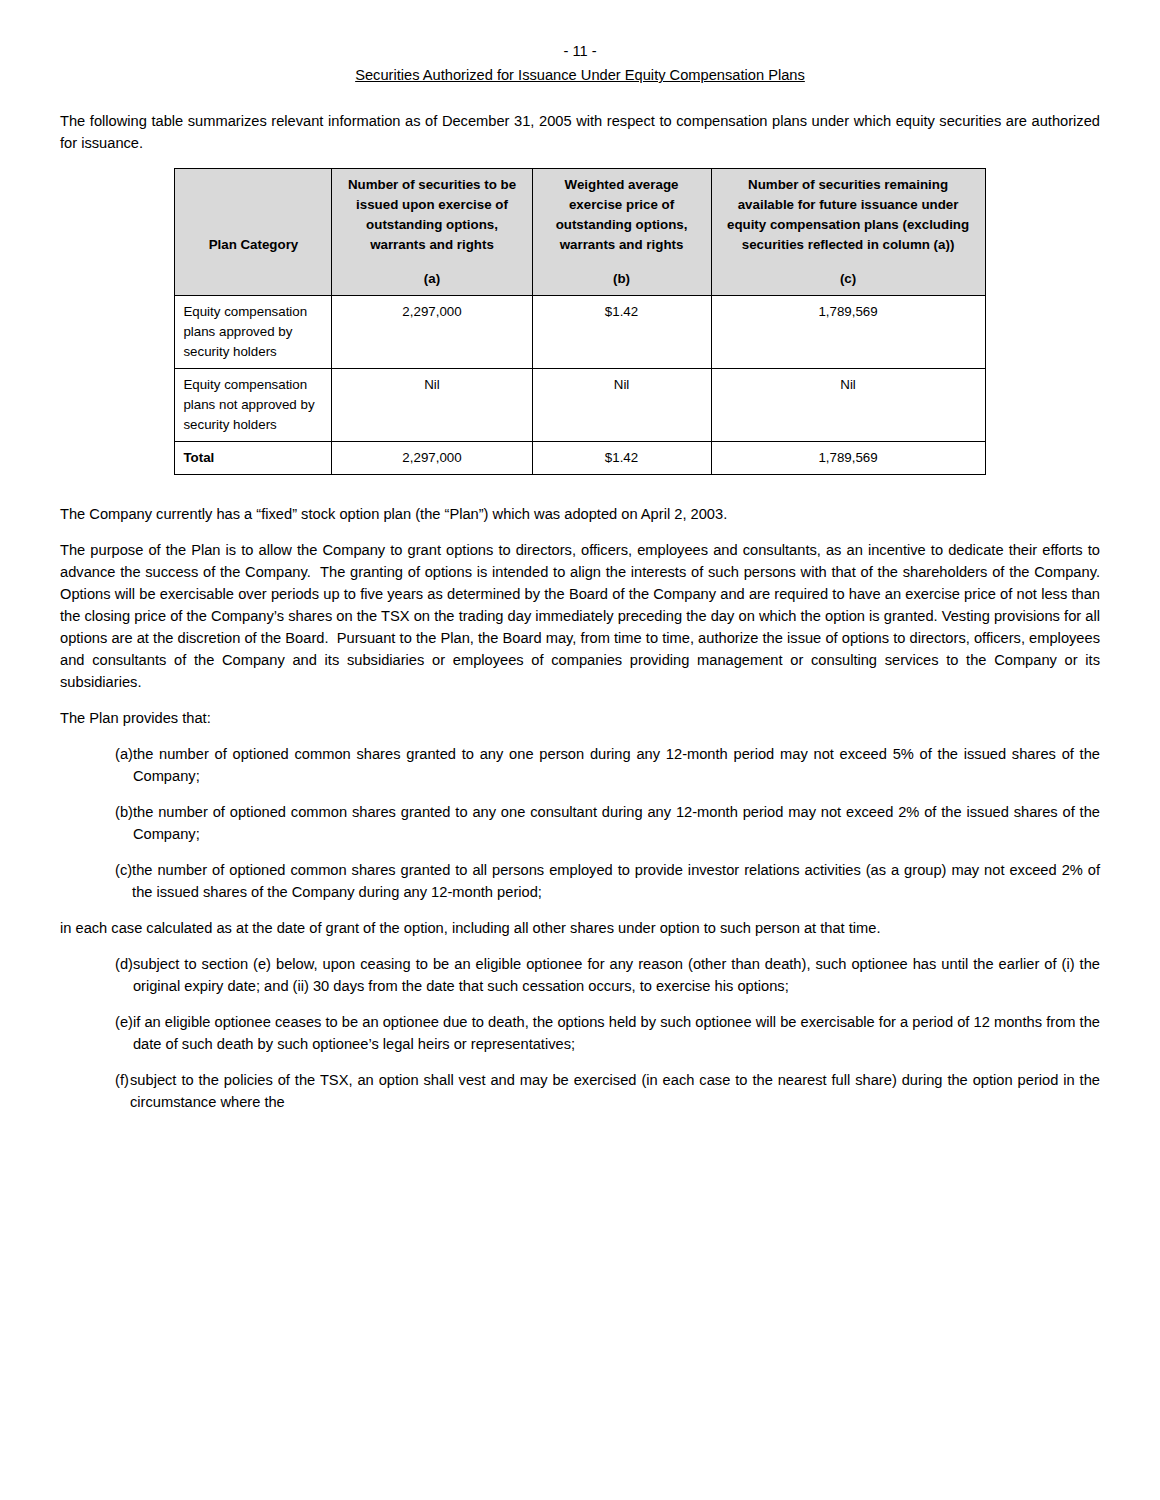- 11 -
Securities Authorized for Issuance Under Equity Compensation Plans
The following table summarizes relevant information as of December 31, 2005 with respect to compensation plans under which equity securities are authorized for issuance.
| Plan Category | Number of securities to be issued upon exercise of outstanding options, warrants and rights (a) | Weighted average exercise price of outstanding options, warrants and rights (b) | Number of securities remaining available for future issuance under equity compensation plans (excluding securities reflected in column (a)) (c) |
| --- | --- | --- | --- |
| Equity compensation plans approved by security holders | 2,297,000 | $1.42 | 1,789,569 |
| Equity compensation plans not approved by security holders | Nil | Nil | Nil |
| Total | 2,297,000 | $1.42 | 1,789,569 |
The Company currently has a “fixed” stock option plan (the “Plan”) which was adopted on April 2, 2003.
The purpose of the Plan is to allow the Company to grant options to directors, officers, employees and consultants, as an incentive to dedicate their efforts to advance the success of the Company. The granting of options is intended to align the interests of such persons with that of the shareholders of the Company. Options will be exercisable over periods up to five years as determined by the Board of the Company and are required to have an exercise price of not less than the closing price of the Company’s shares on the TSX on the trading day immediately preceding the day on which the option is granted. Vesting provisions for all options are at the discretion of the Board. Pursuant to the Plan, the Board may, from time to time, authorize the issue of options to directors, officers, employees and consultants of the Company and its subsidiaries or employees of companies providing management or consulting services to the Company or its subsidiaries.
The Plan provides that:
(a) the number of optioned common shares granted to any one person during any 12-month period may not exceed 5% of the issued shares of the Company;
(b) the number of optioned common shares granted to any one consultant during any 12-month period may not exceed 2% of the issued shares of the Company;
(c) the number of optioned common shares granted to all persons employed to provide investor relations activities (as a group) may not exceed 2% of the issued shares of the Company during any 12-month period;
in each case calculated as at the date of grant of the option, including all other shares under option to such person at that time.
(d) subject to section (e) below, upon ceasing to be an eligible optionee for any reason (other than death), such optionee has until the earlier of (i) the original expiry date; and (ii) 30 days from the date that such cessation occurs, to exercise his options;
(e) if an eligible optionee ceases to be an optionee due to death, the options held by such optionee will be exercisable for a period of 12 months from the date of such death by such optionee’s legal heirs or representatives;
(f) subject to the policies of the TSX, an option shall vest and may be exercised (in each case to the nearest full share) during the option period in the circumstance where the